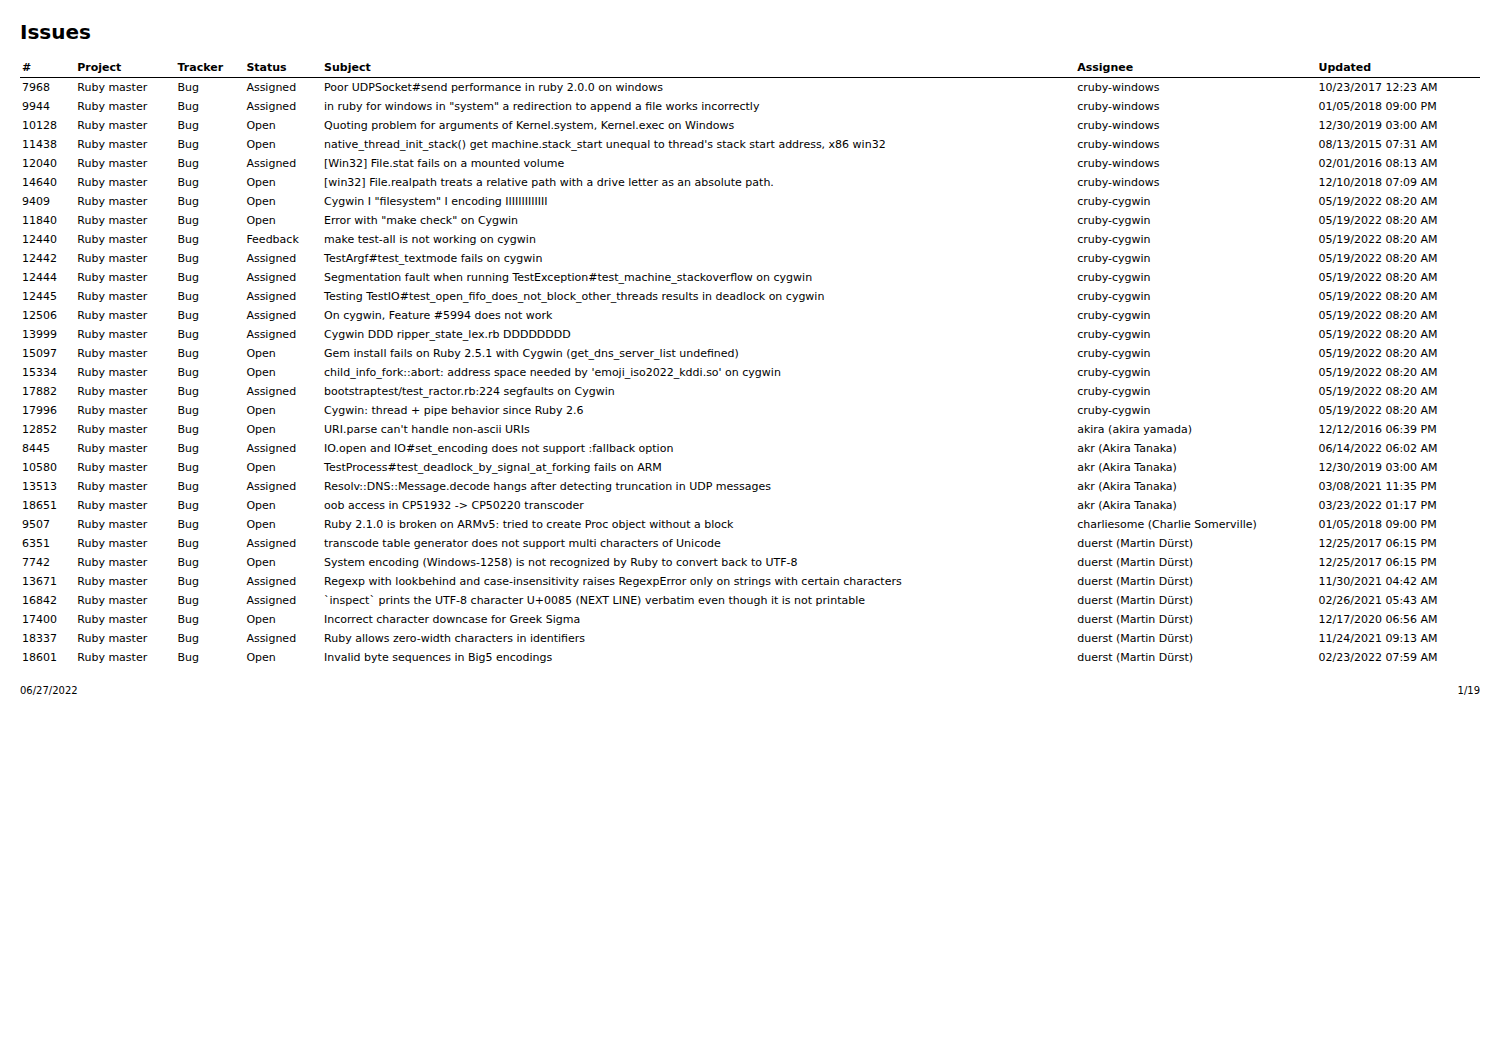Issues
| # | Project | Tracker | Status | Subject | Assignee | Updated |
| --- | --- | --- | --- | --- | --- | --- |
| 7968 | Ruby master | Bug | Assigned | Poor UDPSocket#send performance in ruby 2.0.0 on windows | cruby-windows | 10/23/2017 12:23 AM |
| 9944 | Ruby master | Bug | Assigned | in ruby for windows in "system" a redirection to append a file works incorrectly | cruby-windows | 01/05/2018 09:00 PM |
| 10128 | Ruby master | Bug | Open | Quoting problem for arguments of Kernel.system, Kernel.exec on Windows | cruby-windows | 12/30/2019 03:00 AM |
| 11438 | Ruby master | Bug | Open | native_thread_init_stack() get machine.stack_start unequal to thread's stack start address, x86 win32 | cruby-windows | 08/13/2015 07:31 AM |
| 12040 | Ruby master | Bug | Assigned | [Win32] File.stat fails on a mounted volume | cruby-windows | 02/01/2016 08:13 AM |
| 14640 | Ruby master | Bug | Open | [win32] File.realpath treats a relative path with a drive letter as an absolute path. | cruby-windows | 12/10/2018 07:09 AM |
| 9409 | Ruby master | Bug | Open | Cygwin I "filesystem" I encoding IIIIIIIIIIIII | cruby-cygwin | 05/19/2022 08:20 AM |
| 11840 | Ruby master | Bug | Open | Error with "make check" on Cygwin | cruby-cygwin | 05/19/2022 08:20 AM |
| 12440 | Ruby master | Bug | Feedback | make test-all is not working on cygwin | cruby-cygwin | 05/19/2022 08:20 AM |
| 12442 | Ruby master | Bug | Assigned | TestArgf#test_textmode fails on cygwin | cruby-cygwin | 05/19/2022 08:20 AM |
| 12444 | Ruby master | Bug | Assigned | Segmentation fault when running TestException#test_machine_stackoverflow on cygwin | cruby-cygwin | 05/19/2022 08:20 AM |
| 12445 | Ruby master | Bug | Assigned | Testing TestIO#test_open_fifo_does_not_block_other_threads results in deadlock on cygwin | cruby-cygwin | 05/19/2022 08:20 AM |
| 12506 | Ruby master | Bug | Assigned | On cygwin, Feature #5994 does not work | cruby-cygwin | 05/19/2022 08:20 AM |
| 13999 | Ruby master | Bug | Assigned | Cygwin DDD ripper_state_lex.rb DDDDDDDD | cruby-cygwin | 05/19/2022 08:20 AM |
| 15097 | Ruby master | Bug | Open | Gem install fails on Ruby 2.5.1 with Cygwin (get_dns_server_list undefined) | cruby-cygwin | 05/19/2022 08:20 AM |
| 15334 | Ruby master | Bug | Open | child_info_fork::abort: address space needed by 'emoji_iso2022_kddi.so' on cygwin | cruby-cygwin | 05/19/2022 08:20 AM |
| 17882 | Ruby master | Bug | Assigned | bootstraptest/test_ractor.rb:224 segfaults on Cygwin | cruby-cygwin | 05/19/2022 08:20 AM |
| 17996 | Ruby master | Bug | Open | Cygwin: thread + pipe behavior since Ruby 2.6 | cruby-cygwin | 05/19/2022 08:20 AM |
| 12852 | Ruby master | Bug | Open | URI.parse can't handle non-ascii URIs | akira (akira yamada) | 12/12/2016 06:39 PM |
| 8445 | Ruby master | Bug | Assigned | IO.open and IO#set_encoding does not support :fallback option | akr (Akira Tanaka) | 06/14/2022 06:02 AM |
| 10580 | Ruby master | Bug | Open | TestProcess#test_deadlock_by_signal_at_forking fails on ARM | akr (Akira Tanaka) | 12/30/2019 03:00 AM |
| 13513 | Ruby master | Bug | Assigned | Resolv::DNS::Message.decode hangs after detecting truncation in UDP messages | akr (Akira Tanaka) | 03/08/2021 11:35 PM |
| 18651 | Ruby master | Bug | Open | oob access in CP51932 -> CP50220 transcoder | akr (Akira Tanaka) | 03/23/2022 01:17 PM |
| 9507 | Ruby master | Bug | Open | Ruby 2.1.0 is broken on ARMv5: tried to create Proc object without a block | charliesome (Charlie Somerville) | 01/05/2018 09:00 PM |
| 6351 | Ruby master | Bug | Assigned | transcode table generator does not support multi characters of Unicode | duerst (Martin Dürst) | 12/25/2017 06:15 PM |
| 7742 | Ruby master | Bug | Open | System encoding (Windows-1258) is not recognized by Ruby to convert back to UTF-8 | duerst (Martin Dürst) | 12/25/2017 06:15 PM |
| 13671 | Ruby master | Bug | Assigned | Regexp with lookbehind and case-insensitivity raises RegexpError only on strings with certain characters | duerst (Martin Dürst) | 11/30/2021 04:42 AM |
| 16842 | Ruby master | Bug | Assigned | `inspect` prints the UTF-8 character U+0085 (NEXT LINE) verbatim even though it is not printable | duerst (Martin Dürst) | 02/26/2021 05:43 AM |
| 17400 | Ruby master | Bug | Open | Incorrect character downcase for Greek Sigma | duerst (Martin Dürst) | 12/17/2020 06:56 AM |
| 18337 | Ruby master | Bug | Assigned | Ruby allows zero-width characters in identifiers | duerst (Martin Dürst) | 11/24/2021 09:13 AM |
| 18601 | Ruby master | Bug | Open | Invalid byte sequences in Big5 encodings | duerst (Martin Dürst) | 02/23/2022 07:59 AM |
06/27/2022 1/19